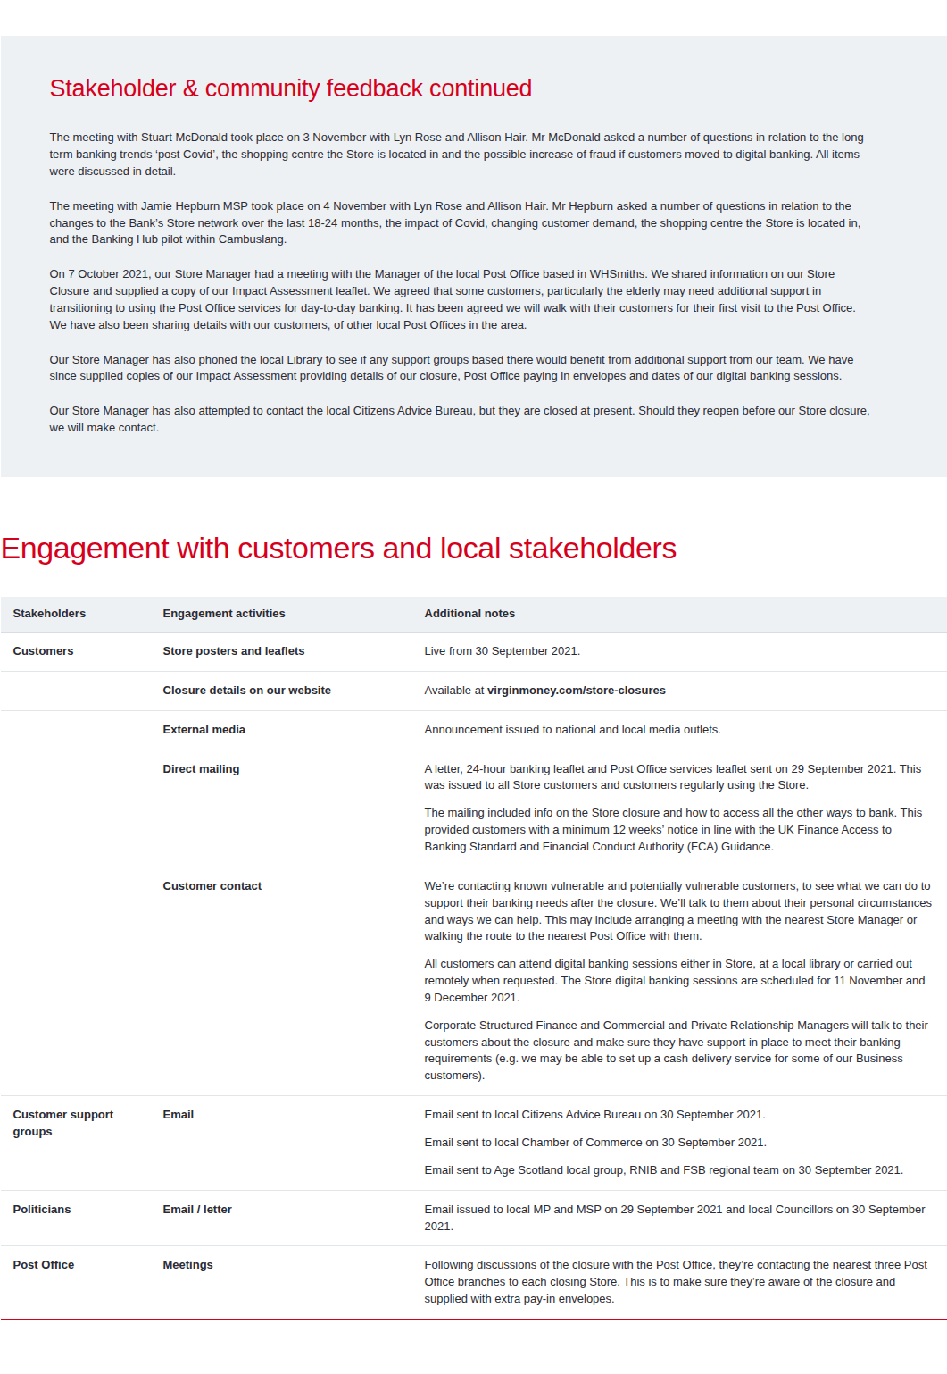Stakeholder & community feedback continued
The meeting with Stuart McDonald took place on 3 November with Lyn Rose and Allison Hair. Mr McDonald asked a number of questions in relation to the long term banking trends ‘post Covid’, the shopping centre the Store is located in and the possible increase of fraud if customers moved to digital banking. All items were discussed in detail.
The meeting with Jamie Hepburn MSP took place on 4 November with Lyn Rose and Allison Hair. Mr Hepburn asked a number of questions in relation to the changes to the Bank’s Store network over the last 18-24 months, the impact of Covid, changing customer demand, the shopping centre the Store is located in, and the Banking Hub pilot within Cambuslang.
On 7 October 2021, our Store Manager had a meeting with the Manager of the local Post Office based in WHSmiths. We shared information on our Store Closure and supplied a copy of our Impact Assessment leaflet. We agreed that some customers, particularly the elderly may need additional support in transitioning to using the Post Office services for day-to-day banking. It has been agreed we will walk with their customers for their first visit to the Post Office. We have also been sharing details with our customers, of other local Post Offices in the area.
Our Store Manager has also phoned the local Library to see if any support groups based there would benefit from additional support from our team. We have since supplied copies of our Impact Assessment providing details of our closure, Post Office paying in envelopes and dates of our digital banking sessions.
Our Store Manager has also attempted to contact the local Citizens Advice Bureau, but they are closed at present. Should they reopen before our Store closure, we will make contact.
Engagement with customers and local stakeholders
| Stakeholders | Engagement activities | Additional notes |
| --- | --- | --- |
| Customers | Store posters and leaflets | Live from 30 September 2021. |
| | Closure details on our website | Available at virginmoney.com/store-closures |
| | External media | Announcement issued to national and local media outlets. |
| | Direct mailing | A letter, 24-hour banking leaflet and Post Office services leaflet sent on 29 September 2021. This was issued to all Store customers and customers regularly using the Store. The mailing included info on the Store closure and how to access all the other ways to bank. This provided customers with a minimum 12 weeks’ notice in line with the UK Finance Access to Banking Standard and Financial Conduct Authority (FCA) Guidance. |
| | Customer contact | We’re contacting known vulnerable and potentially vulnerable customers, to see what we can do to support their banking needs after the closure. We’ll talk to them about their personal circumstances and ways we can help. This may include arranging a meeting with the nearest Store Manager or walking the route to the nearest Post Office with them. All customers can attend digital banking sessions either in Store, at a local library or carried out remotely when requested. The Store digital banking sessions are scheduled for 11 November and 9 December 2021. Corporate Structured Finance and Commercial and Private Relationship Managers will talk to their customers about the closure and make sure they have support in place to meet their banking requirements (e.g. we may be able to set up a cash delivery service for some of our Business customers). |
| Customer support groups | Email | Email sent to local Citizens Advice Bureau on 30 September 2021. Email sent to local Chamber of Commerce on 30 September 2021. Email sent to Age Scotland local group, RNIB and FSB regional team on 30 September 2021. |
| Politicians | Email / letter | Email issued to local MP and MSP on 29 September 2021 and local Councillors on 30 September 2021. |
| Post Office | Meetings | Following discussions of the closure with the Post Office, they’re contacting the nearest three Post Office branches to each closing Store. This is to make sure they’re aware of the closure and supplied with extra pay-in envelopes. |